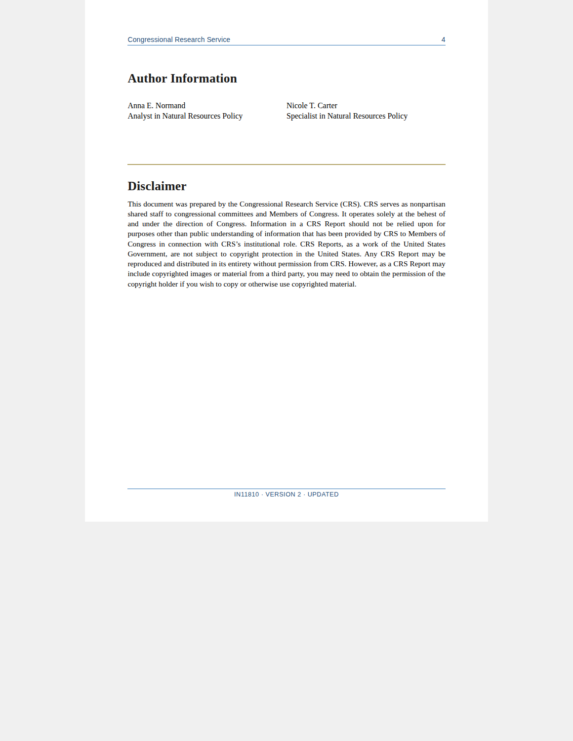Congressional Research Service 4
Author Information
Anna E. Normand Analyst in Natural Resources Policy
Nicole T. Carter Specialist in Natural Resources Policy
Disclaimer
This document was prepared by the Congressional Research Service (CRS). CRS serves as nonpartisan shared staff to congressional committees and Members of Congress. It operates solely at the behest of and under the direction of Congress. Information in a CRS Report should not be relied upon for purposes other than public understanding of information that has been provided by CRS to Members of Congress in connection with CRS’s institutional role. CRS Reports, as a work of the United States Government, are not subject to copyright protection in the United States. Any CRS Report may be reproduced and distributed in its entirety without permission from CRS. However, as a CRS Report may include copyrighted images or material from a third party, you may need to obtain the permission of the copyright holder if you wish to copy or otherwise use copyrighted material.
IN11810 · VERSION 2 · UPDATED